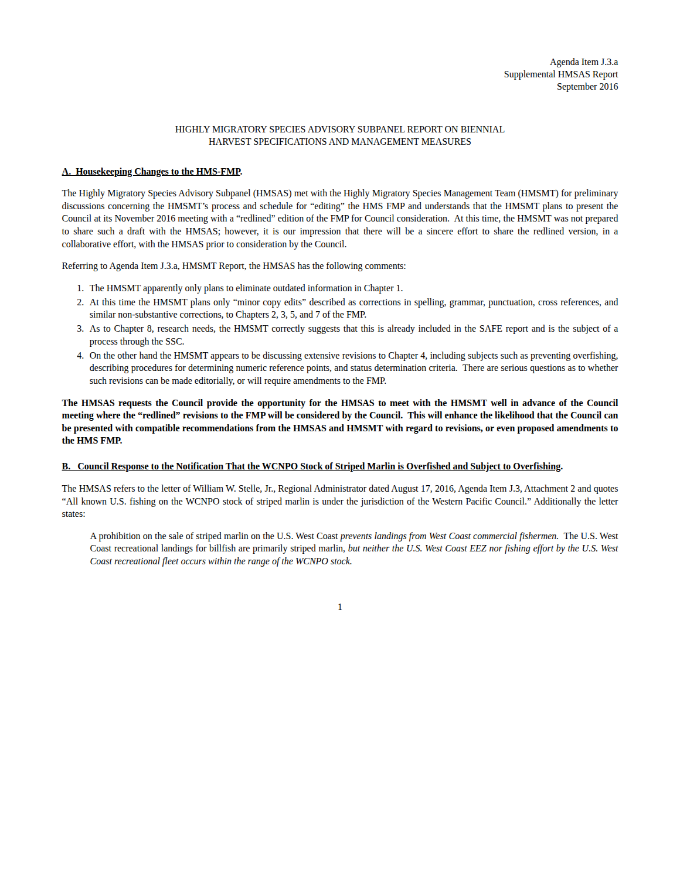Agenda Item J.3.a
Supplemental HMSAS Report
September 2016
Highly Migratory Species Advisory Subpanel Report on Biennial
Harvest Specifications and Management Measures
A. Housekeeping Changes to the HMS-FMP.
The Highly Migratory Species Advisory Subpanel (HMSAS) met with the Highly Migratory Species Management Team (HMSMT) for preliminary discussions concerning the HMSMT’s process and schedule for “editing” the HMS FMP and understands that the HMSMT plans to present the Council at its November 2016 meeting with a “redlined” edition of the FMP for Council consideration. At this time, the HMSMT was not prepared to share such a draft with the HMSAS; however, it is our impression that there will be a sincere effort to share the redlined version, in a collaborative effort, with the HMSAS prior to consideration by the Council.
Referring to Agenda Item J.3.a, HMSMT Report, the HMSAS has the following comments:
The HMSMT apparently only plans to eliminate outdated information in Chapter 1.
At this time the HMSMT plans only “minor copy edits” described as corrections in spelling, grammar, punctuation, cross references, and similar non-substantive corrections, to Chapters 2, 3, 5, and 7 of the FMP.
As to Chapter 8, research needs, the HMSMT correctly suggests that this is already included in the SAFE report and is the subject of a process through the SSC.
On the other hand the HMSMT appears to be discussing extensive revisions to Chapter 4, including subjects such as preventing overfishing, describing procedures for determining numeric reference points, and status determination criteria. There are serious questions as to whether such revisions can be made editorially, or will require amendments to the FMP.
The HMSAS requests the Council provide the opportunity for the HMSAS to meet with the HMSMT well in advance of the Council meeting where the “redlined” revisions to the FMP will be considered by the Council. This will enhance the likelihood that the Council can be presented with compatible recommendations from the HMSAS and HMSMT with regard to revisions, or even proposed amendments to the HMS FMP.
B. Council Response to the Notification That the WCNPO Stock of Striped Marlin is Overfished and Subject to Overfishing.
The HMSAS refers to the letter of William W. Stelle, Jr., Regional Administrator dated August 17, 2016, Agenda Item J.3, Attachment 2 and quotes “All known U.S. fishing on the WCNPO stock of striped marlin is under the jurisdiction of the Western Pacific Council.” Additionally the letter states:
A prohibition on the sale of striped marlin on the U.S. West Coast prevents landings from West Coast commercial fishermen. The U.S. West Coast recreational landings for billfish are primarily striped marlin, but neither the U.S. West Coast EEZ nor fishing effort by the U.S. West Coast recreational fleet occurs within the range of the WCNPO stock.
1